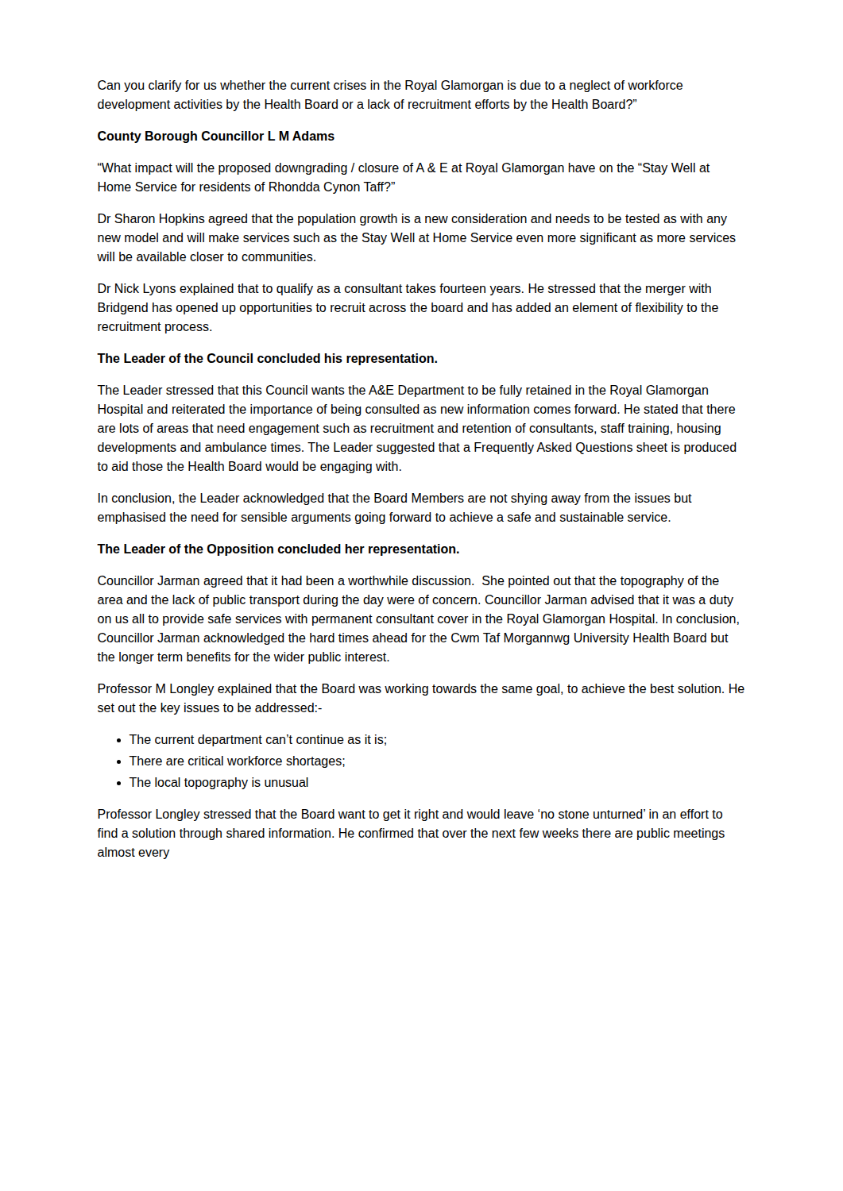Can you clarify for us whether the current crises in the Royal Glamorgan is due to a neglect of workforce development activities by the Health Board or a lack of recruitment efforts by the Health Board?”
County Borough Councillor L M Adams
“What impact will the proposed downgrading / closure of A & E at Royal Glamorgan have on the “Stay Well at Home Service for residents of Rhondda Cynon Taff?”
Dr Sharon Hopkins agreed that the population growth is a new consideration and needs to be tested as with any new model and will make services such as the Stay Well at Home Service even more significant as more services will be available closer to communities.
Dr Nick Lyons explained that to qualify as a consultant takes fourteen years. He stressed that the merger with Bridgend has opened up opportunities to recruit across the board and has added an element of flexibility to the recruitment process.
The Leader of the Council concluded his representation.
The Leader stressed that this Council wants the A&E Department to be fully retained in the Royal Glamorgan Hospital and reiterated the importance of being consulted as new information comes forward. He stated that there are lots of areas that need engagement such as recruitment and retention of consultants, staff training, housing developments and ambulance times. The Leader suggested that a Frequently Asked Questions sheet is produced to aid those the Health Board would be engaging with.
In conclusion, the Leader acknowledged that the Board Members are not shying away from the issues but emphasised the need for sensible arguments going forward to achieve a safe and sustainable service.
The Leader of the Opposition concluded her representation.
Councillor Jarman agreed that it had been a worthwhile discussion. She pointed out that the topography of the area and the lack of public transport during the day were of concern. Councillor Jarman advised that it was a duty on us all to provide safe services with permanent consultant cover in the Royal Glamorgan Hospital. In conclusion, Councillor Jarman acknowledged the hard times ahead for the Cwm Taf Morgannwg University Health Board but the longer term benefits for the wider public interest.
Professor M Longley explained that the Board was working towards the same goal, to achieve the best solution. He set out the key issues to be addressed:-
The current department can’t continue as it is;
There are critical workforce shortages;
The local topography is unusual
Professor Longley stressed that the Board want to get it right and would leave ‘no stone unturned’ in an effort to find a solution through shared information. He confirmed that over the next few weeks there are public meetings almost every